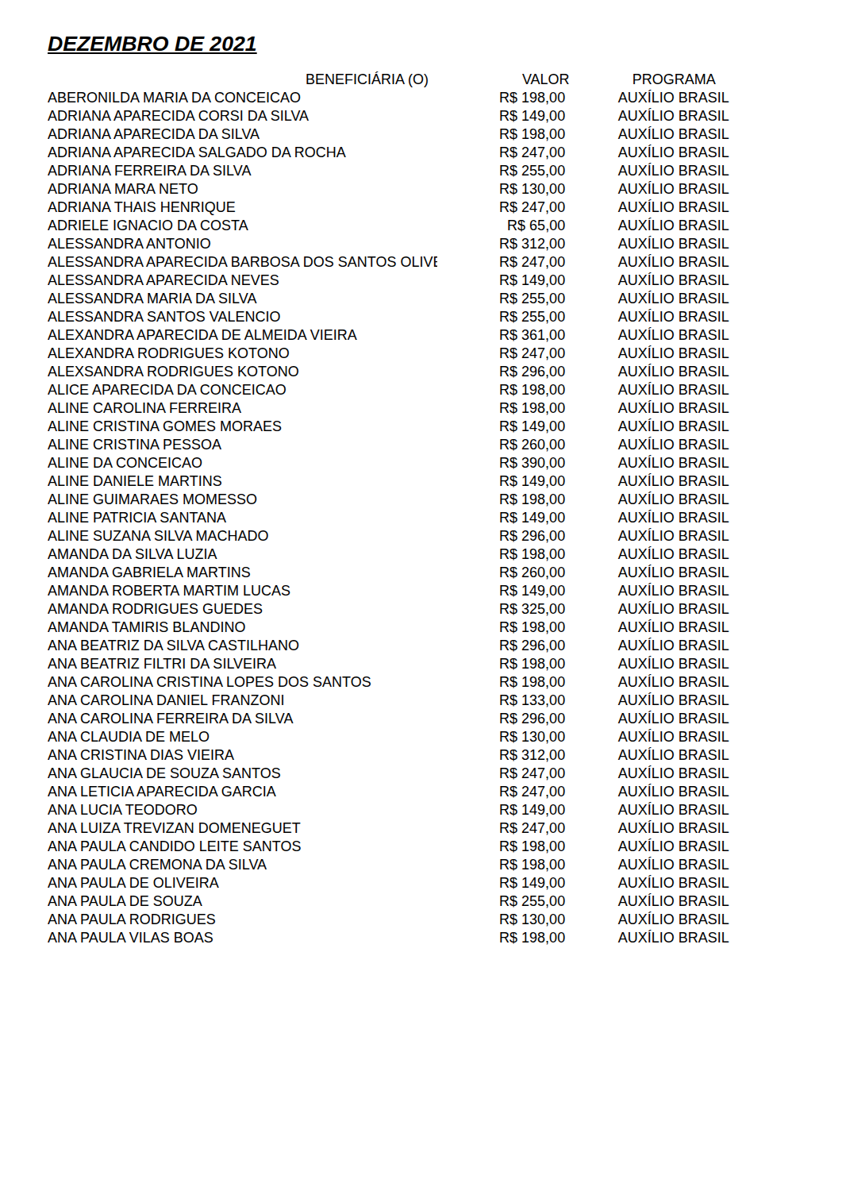DEZEMBRO DE 2021
| BENEFICIÁRIA (O) | VALOR | PROGRAMA |
| --- | --- | --- |
| ABERONILDA MARIA DA CONCEICAO | R$ 198,00 | AUXÍLIO BRASIL |
| ADRIANA APARECIDA CORSI DA SILVA | R$ 149,00 | AUXÍLIO BRASIL |
| ADRIANA APARECIDA DA SILVA | R$ 198,00 | AUXÍLIO BRASIL |
| ADRIANA APARECIDA SALGADO DA ROCHA | R$ 247,00 | AUXÍLIO BRASIL |
| ADRIANA FERREIRA DA SILVA | R$ 255,00 | AUXÍLIO BRASIL |
| ADRIANA MARA NETO | R$ 130,00 | AUXÍLIO BRASIL |
| ADRIANA THAIS HENRIQUE | R$ 247,00 | AUXÍLIO BRASIL |
| ADRIELE IGNACIO DA COSTA | R$ 65,00 | AUXÍLIO BRASIL |
| ALESSANDRA ANTONIO | R$ 312,00 | AUXÍLIO BRASIL |
| ALESSANDRA APARECIDA BARBOSA DOS SANTOS OLIVEIRA | R$ 247,00 | AUXÍLIO BRASIL |
| ALESSANDRA APARECIDA NEVES | R$ 149,00 | AUXÍLIO BRASIL |
| ALESSANDRA MARIA DA SILVA | R$ 255,00 | AUXÍLIO BRASIL |
| ALESSANDRA SANTOS VALENCIO | R$ 255,00 | AUXÍLIO BRASIL |
| ALEXANDRA APARECIDA DE ALMEIDA VIEIRA | R$ 361,00 | AUXÍLIO BRASIL |
| ALEXANDRA RODRIGUES KOTONO | R$ 247,00 | AUXÍLIO BRASIL |
| ALEXSANDRA RODRIGUES KOTONO | R$ 296,00 | AUXÍLIO BRASIL |
| ALICE APARECIDA DA CONCEICAO | R$ 198,00 | AUXÍLIO BRASIL |
| ALINE CAROLINA FERREIRA | R$ 198,00 | AUXÍLIO BRASIL |
| ALINE CRISTINA GOMES MORAES | R$ 149,00 | AUXÍLIO BRASIL |
| ALINE CRISTINA PESSOA | R$ 260,00 | AUXÍLIO BRASIL |
| ALINE DA CONCEICAO | R$ 390,00 | AUXÍLIO BRASIL |
| ALINE DANIELE MARTINS | R$ 149,00 | AUXÍLIO BRASIL |
| ALINE GUIMARAES MOMESSO | R$ 198,00 | AUXÍLIO BRASIL |
| ALINE PATRICIA SANTANA | R$ 149,00 | AUXÍLIO BRASIL |
| ALINE SUZANA SILVA MACHADO | R$ 296,00 | AUXÍLIO BRASIL |
| AMANDA DA SILVA LUZIA | R$ 198,00 | AUXÍLIO BRASIL |
| AMANDA GABRIELA MARTINS | R$ 260,00 | AUXÍLIO BRASIL |
| AMANDA ROBERTA MARTIM LUCAS | R$ 149,00 | AUXÍLIO BRASIL |
| AMANDA RODRIGUES GUEDES | R$ 325,00 | AUXÍLIO BRASIL |
| AMANDA TAMIRIS BLANDINO | R$ 198,00 | AUXÍLIO BRASIL |
| ANA BEATRIZ DA SILVA CASTILHANO | R$ 296,00 | AUXÍLIO BRASIL |
| ANA BEATRIZ FILTRI DA SILVEIRA | R$ 198,00 | AUXÍLIO BRASIL |
| ANA CAROLINA CRISTINA LOPES DOS SANTOS | R$ 198,00 | AUXÍLIO BRASIL |
| ANA CAROLINA DANIEL FRANZONI | R$ 133,00 | AUXÍLIO BRASIL |
| ANA CAROLINA FERREIRA DA SILVA | R$ 296,00 | AUXÍLIO BRASIL |
| ANA CLAUDIA DE MELO | R$ 130,00 | AUXÍLIO BRASIL |
| ANA CRISTINA DIAS VIEIRA | R$ 312,00 | AUXÍLIO BRASIL |
| ANA GLAUCIA DE SOUZA SANTOS | R$ 247,00 | AUXÍLIO BRASIL |
| ANA LETICIA APARECIDA GARCIA | R$ 247,00 | AUXÍLIO BRASIL |
| ANA LUCIA TEODORO | R$ 149,00 | AUXÍLIO BRASIL |
| ANA LUIZA TREVIZAN DOMENEGUET | R$ 247,00 | AUXÍLIO BRASIL |
| ANA PAULA CANDIDO LEITE SANTOS | R$ 198,00 | AUXÍLIO BRASIL |
| ANA PAULA CREMONA DA SILVA | R$ 198,00 | AUXÍLIO BRASIL |
| ANA PAULA DE OLIVEIRA | R$ 149,00 | AUXÍLIO BRASIL |
| ANA PAULA DE SOUZA | R$ 255,00 | AUXÍLIO BRASIL |
| ANA PAULA RODRIGUES | R$ 130,00 | AUXÍLIO BRASIL |
| ANA PAULA VILAS BOAS | R$ 198,00 | AUXÍLIO BRASIL |